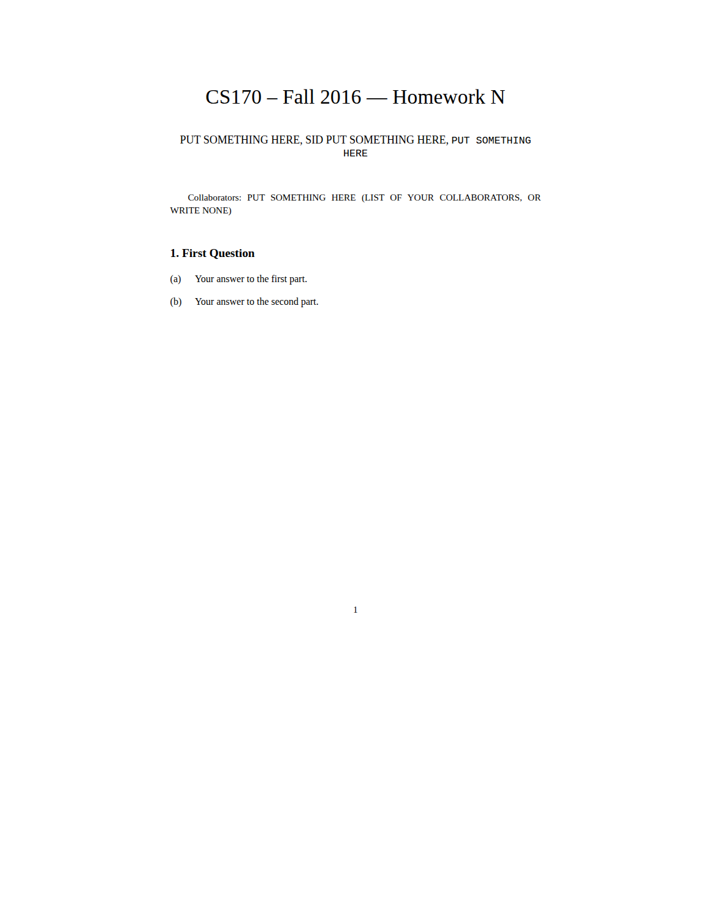CS170 – Fall 2016 — Homework N
PUT SOMETHING HERE, SID PUT SOMETHING HERE, PUT SOMETHING HERE
Collaborators: PUT SOMETHING HERE (LIST OF YOUR COLLABORATORS, OR WRITE NONE)
1. First Question
(a) Your answer to the first part.
(b) Your answer to the second part.
1